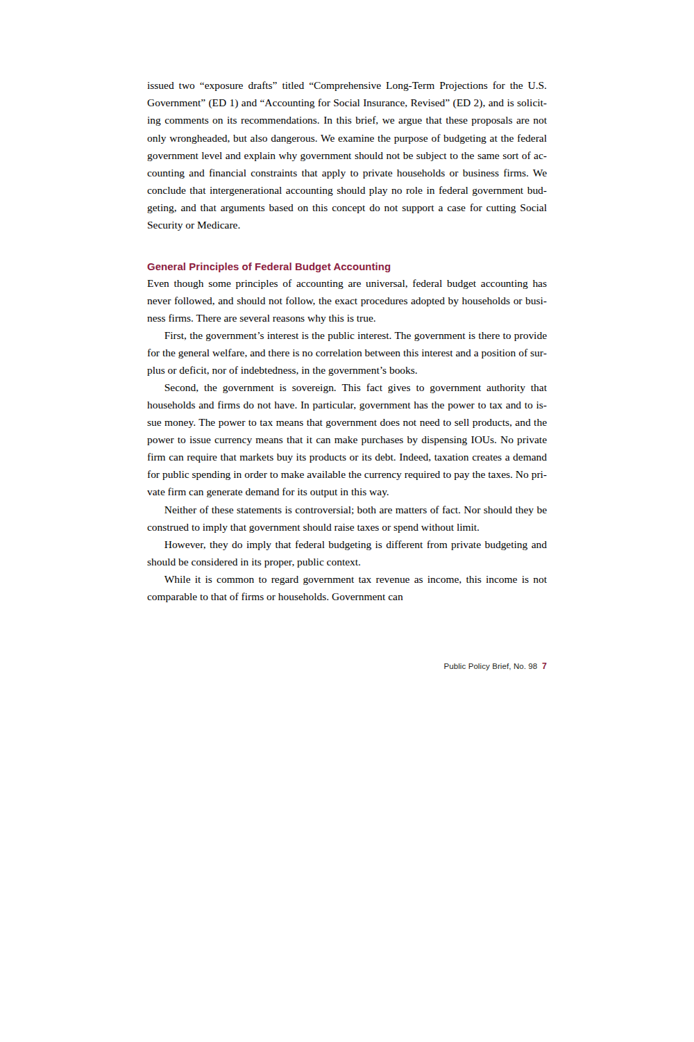issued two “exposure drafts” titled “Comprehensive Long-Term Projections for the U.S. Government” (ED 1) and “Accounting for Social Insurance, Revised” (ED 2), and is soliciting comments on its recommendations. In this brief, we argue that these proposals are not only wrongheaded, but also dangerous. We examine the purpose of budgeting at the federal government level and explain why government should not be subject to the same sort of accounting and financial constraints that apply to private households or business firms. We conclude that intergenerational accounting should play no role in federal government budgeting, and that arguments based on this concept do not support a case for cutting Social Security or Medicare.
General Principles of Federal Budget Accounting
Even though some principles of accounting are universal, federal budget accounting has never followed, and should not follow, the exact procedures adopted by households or business firms. There are several reasons why this is true.
First, the government’s interest is the public interest. The government is there to provide for the general welfare, and there is no correlation between this interest and a position of surplus or deficit, nor of indebtedness, in the government’s books.
Second, the government is sovereign. This fact gives to government authority that households and firms do not have. In particular, government has the power to tax and to issue money. The power to tax means that government does not need to sell products, and the power to issue currency means that it can make purchases by dispensing IOUs. No private firm can require that markets buy its products or its debt. Indeed, taxation creates a demand for public spending in order to make available the currency required to pay the taxes. No private firm can generate demand for its output in this way.
Neither of these statements is controversial; both are matters of fact. Nor should they be construed to imply that government should raise taxes or spend without limit.
However, they do imply that federal budgeting is different from private budgeting and should be considered in its proper, public context.
While it is common to regard government tax revenue as income, this income is not comparable to that of firms or households. Government can
Public Policy Brief, No. 987